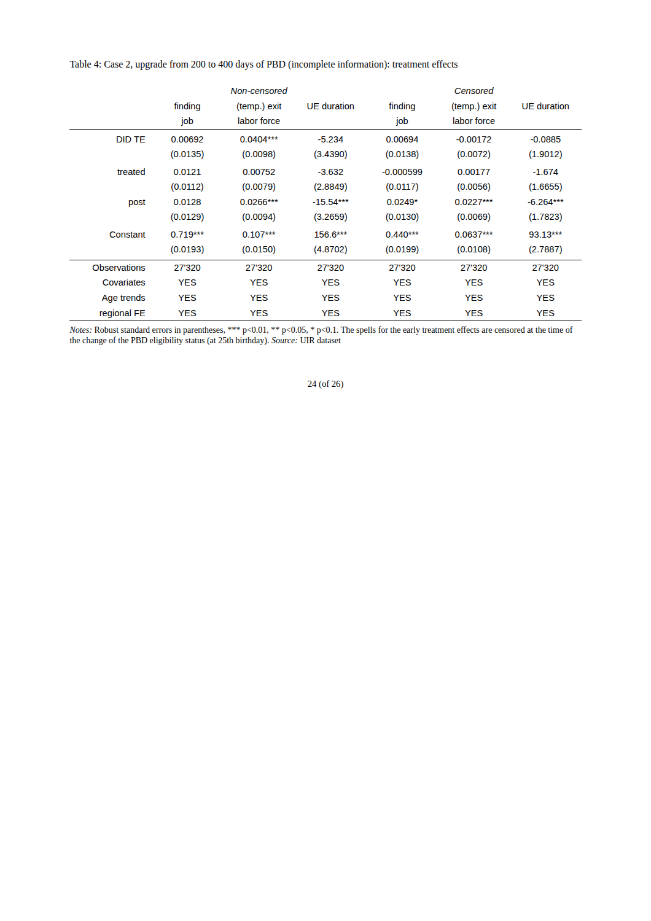Table 4: Case 2, upgrade from 200 to 400 days of PBD (incomplete information): treatment effects
| | Non-censored | Censored |
| | finding | (temp.) exit | UE duration | finding | (temp.) exit | UE duration |
| | job | labor force | | job | labor force | |
| DID TE | 0.00692 | 0.0404*** | -5.234 | 0.00694 | -0.00172 | -0.0885 |
| | (0.0135) | (0.0098) | (3.4390) | (0.0138) | (0.0072) | (1.9012) |
| treated | 0.0121 | 0.00752 | -3.632 | -0.000599 | 0.00177 | -1.674 |
| | (0.0112) | (0.0079) | (2.8849) | (0.0117) | (0.0056) | (1.6655) |
| post | 0.0128 | 0.0266*** | -15.54*** | 0.0249* | 0.0227*** | -6.264*** |
| | (0.0129) | (0.0094) | (3.2659) | (0.0130) | (0.0069) | (1.7823) |
| Constant | 0.719*** | 0.107*** | 156.6*** | 0.440*** | 0.0637*** | 93.13*** |
| | (0.0193) | (0.0150) | (4.8702) | (0.0199) | (0.0108) | (2.7887) |
| Observations | 27'320 | 27'320 | 27'320 | 27'320 | 27'320 | 27'320 |
| Covariates | YES | YES | YES | YES | YES | YES |
| Age trends | YES | YES | YES | YES | YES | YES |
| regional FE | YES | YES | YES | YES | YES | YES |
Notes: Robust standard errors in parentheses, *** p<0.01, ** p<0.05, * p<0.1. The spells for the early treatment effects are censored at the time of the change of the PBD eligibility status (at 25th birthday). Source: UIR dataset
24 (of 26)